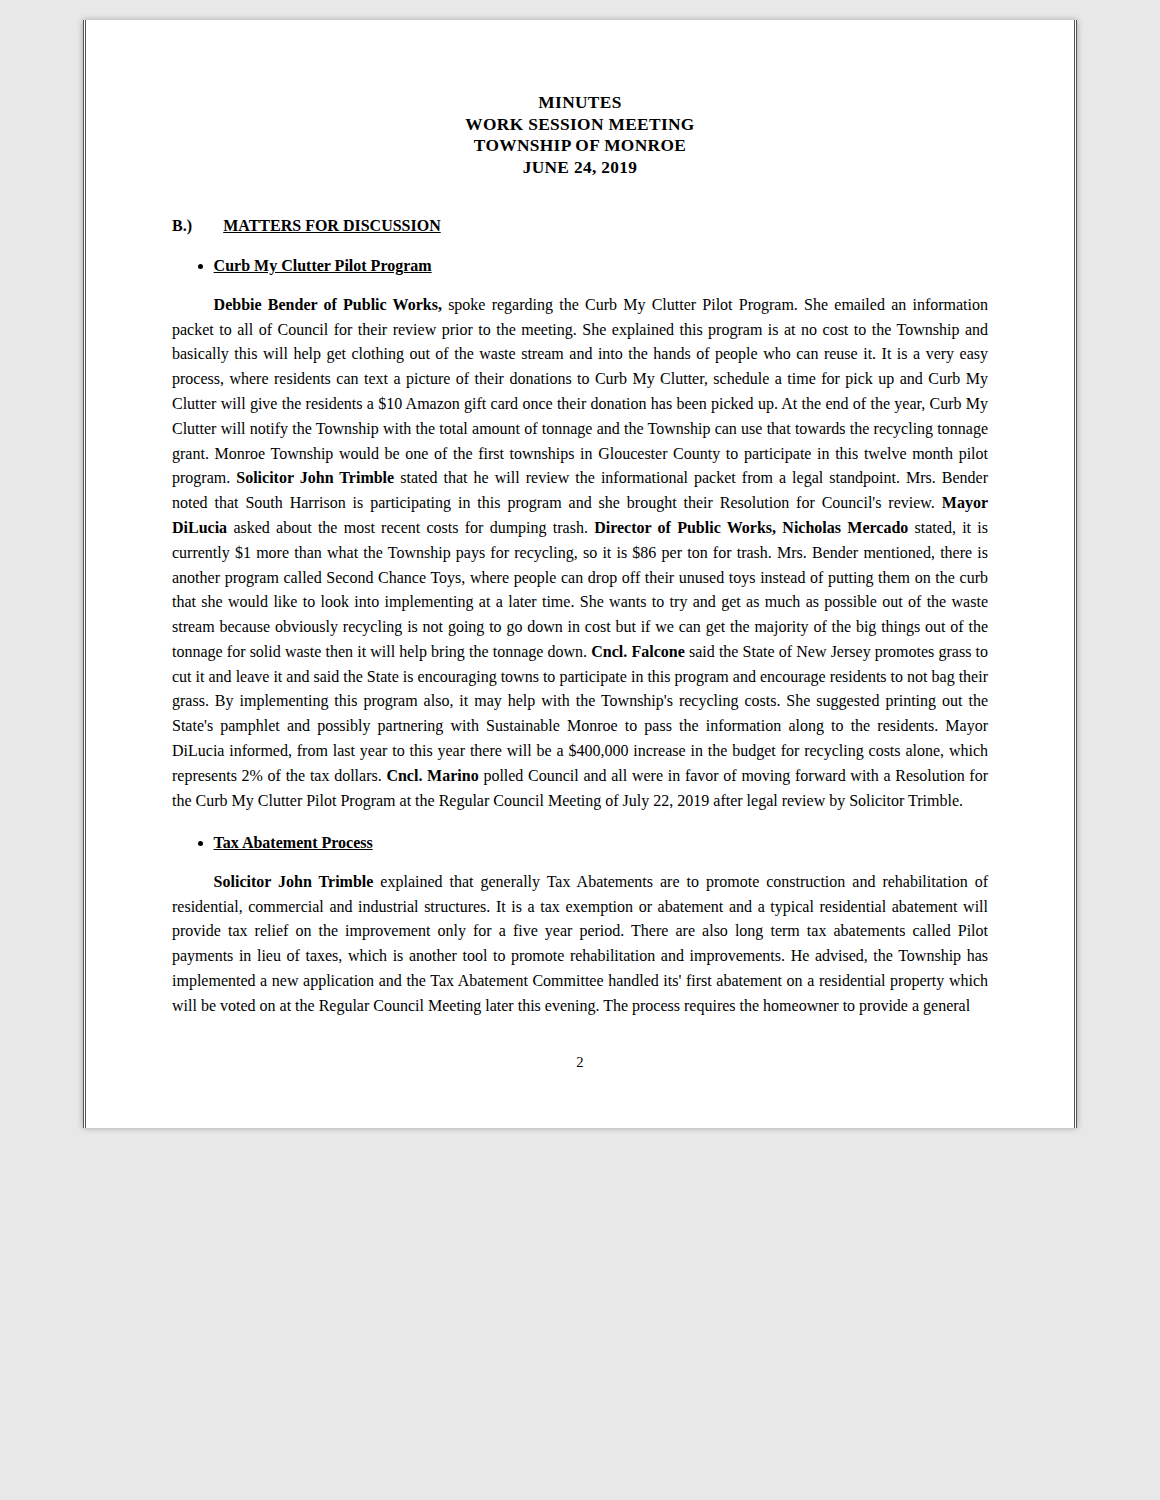MINUTES
WORK SESSION MEETING
TOWNSHIP OF MONROE
JUNE 24, 2019
B.) MATTERS FOR DISCUSSION
Curb My Clutter Pilot Program
Debbie Bender of Public Works, spoke regarding the Curb My Clutter Pilot Program. She emailed an information packet to all of Council for their review prior to the meeting. She explained this program is at no cost to the Township and basically this will help get clothing out of the waste stream and into the hands of people who can reuse it. It is a very easy process, where residents can text a picture of their donations to Curb My Clutter, schedule a time for pick up and Curb My Clutter will give the residents a $10 Amazon gift card once their donation has been picked up. At the end of the year, Curb My Clutter will notify the Township with the total amount of tonnage and the Township can use that towards the recycling tonnage grant. Monroe Township would be one of the first townships in Gloucester County to participate in this twelve month pilot program. Solicitor John Trimble stated that he will review the informational packet from a legal standpoint. Mrs. Bender noted that South Harrison is participating in this program and she brought their Resolution for Council's review. Mayor DiLucia asked about the most recent costs for dumping trash. Director of Public Works, Nicholas Mercado stated, it is currently $1 more than what the Township pays for recycling, so it is $86 per ton for trash. Mrs. Bender mentioned, there is another program called Second Chance Toys, where people can drop off their unused toys instead of putting them on the curb that she would like to look into implementing at a later time. She wants to try and get as much as possible out of the waste stream because obviously recycling is not going to go down in cost but if we can get the majority of the big things out of the tonnage for solid waste then it will help bring the tonnage down. Cncl. Falcone said the State of New Jersey promotes grass to cut it and leave it and said the State is encouraging towns to participate in this program and encourage residents to not bag their grass. By implementing this program also, it may help with the Township's recycling costs. She suggested printing out the State's pamphlet and possibly partnering with Sustainable Monroe to pass the information along to the residents. Mayor DiLucia informed, from last year to this year there will be a $400,000 increase in the budget for recycling costs alone, which represents 2% of the tax dollars. Cncl. Marino polled Council and all were in favor of moving forward with a Resolution for the Curb My Clutter Pilot Program at the Regular Council Meeting of July 22, 2019 after legal review by Solicitor Trimble.
Tax Abatement Process
Solicitor John Trimble explained that generally Tax Abatements are to promote construction and rehabilitation of residential, commercial and industrial structures. It is a tax exemption or abatement and a typical residential abatement will provide tax relief on the improvement only for a five year period. There are also long term tax abatements called Pilot payments in lieu of taxes, which is another tool to promote rehabilitation and improvements. He advised, the Township has implemented a new application and the Tax Abatement Committee handled its' first abatement on a residential property which will be voted on at the Regular Council Meeting later this evening. The process requires the homeowner to provide a general
2